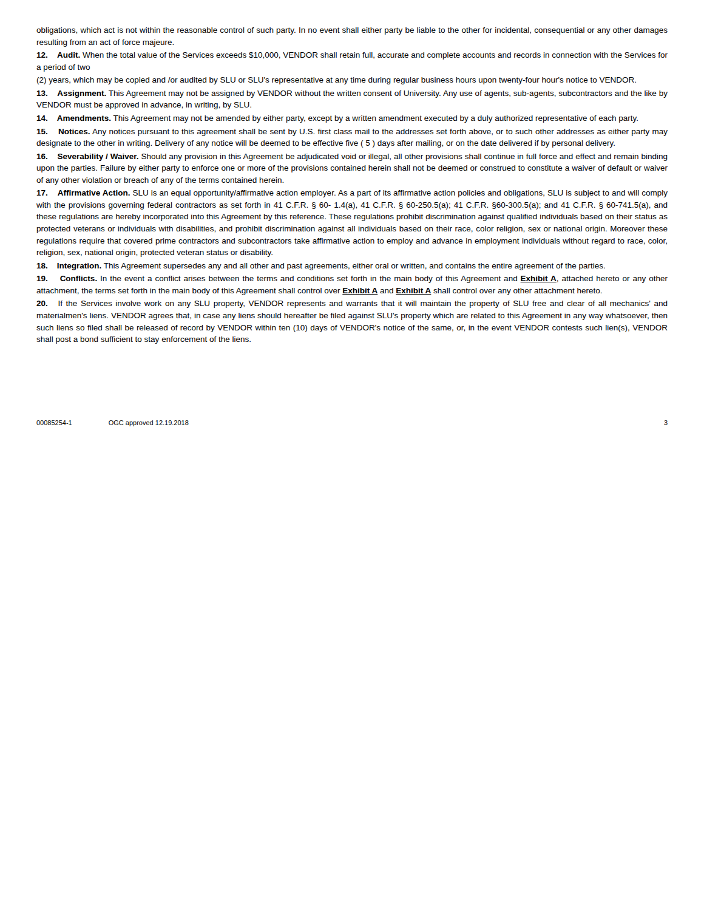obligations, which act is not within the reasonable control of such party. In no event shall either party be liable to the other for incidental, consequential or any other damages resulting from an act of force majeure.
12. Audit. When the total value of the Services exceeds $10,000, VENDOR shall retain full, accurate and complete accounts and records in connection with the Services for a period of two
(2) years, which may be copied and /or audited by SLU or SLU's representative at any time during regular business hours upon twenty-four hour's notice to VENDOR.
13. Assignment. This Agreement may not be assigned by VENDOR without the written consent of University. Any use of agents, sub-agents, subcontractors and the like by VENDOR must be approved in advance, in writing, by SLU.
14. Amendments. This Agreement may not be amended by either party, except by a written amendment executed by a duly authorized representative of each party.
15. Notices. Any notices pursuant to this agreement shall be sent by U.S. first class mail to the addresses set forth above, or to such other addresses as either party may designate to the other in writing. Delivery of any notice will be deemed to be effective five ( 5 ) days after mailing, or on the date delivered if by personal delivery.
16. Severability / Waiver. Should any provision in this Agreement be adjudicated void or illegal, all other provisions shall continue in full force and effect and remain binding upon the parties. Failure by either party to enforce one or more of the provisions contained herein shall not be deemed or construed to constitute a waiver of default or waiver of any other violation or breach of any of the terms contained herein.
17. Affirmative Action. SLU is an equal opportunity/affirmative action employer. As a part of its affirmative action policies and obligations, SLU is subject to and will comply with the provisions governing federal contractors as set forth in 41 C.F.R. § 60- 1.4(a), 41 C.F.R. § 60-250.5(a); 41 C.F.R. §60-300.5(a); and 41 C.F.R. § 60-741.5(a), and these regulations are hereby incorporated into this Agreement by this reference. These regulations prohibit discrimination against qualified individuals based on their status as protected veterans or individuals with disabilities, and prohibit discrimination against all individuals based on their race, color religion, sex or national origin. Moreover these regulations require that covered prime contractors and subcontractors take affirmative action to employ and advance in employment individuals without regard to race, color, religion, sex, national origin, protected veteran status or disability.
18. Integration. This Agreement supersedes any and all other and past agreements, either oral or written, and contains the entire agreement of the parties.
19. Conflicts. In the event a conflict arises between the terms and conditions set forth in the main body of this Agreement and Exhibit A, attached hereto or any other attachment, the terms set forth in the main body of this Agreement shall control over Exhibit A and Exhibit A shall control over any other attachment hereto.
20. If the Services involve work on any SLU property, VENDOR represents and warrants that it will maintain the property of SLU free and clear of all mechanics' and materialmen's liens. VENDOR agrees that, in case any liens should hereafter be filed against SLU's property which are related to this Agreement in any way whatsoever, then such liens so filed shall be released of record by VENDOR within ten (10) days of VENDOR's notice of the same, or, in the event VENDOR contests such lien(s), VENDOR shall post a bond sufficient to stay enforcement of the liens.
00085254-1
OGC approved 12.19.2018
3